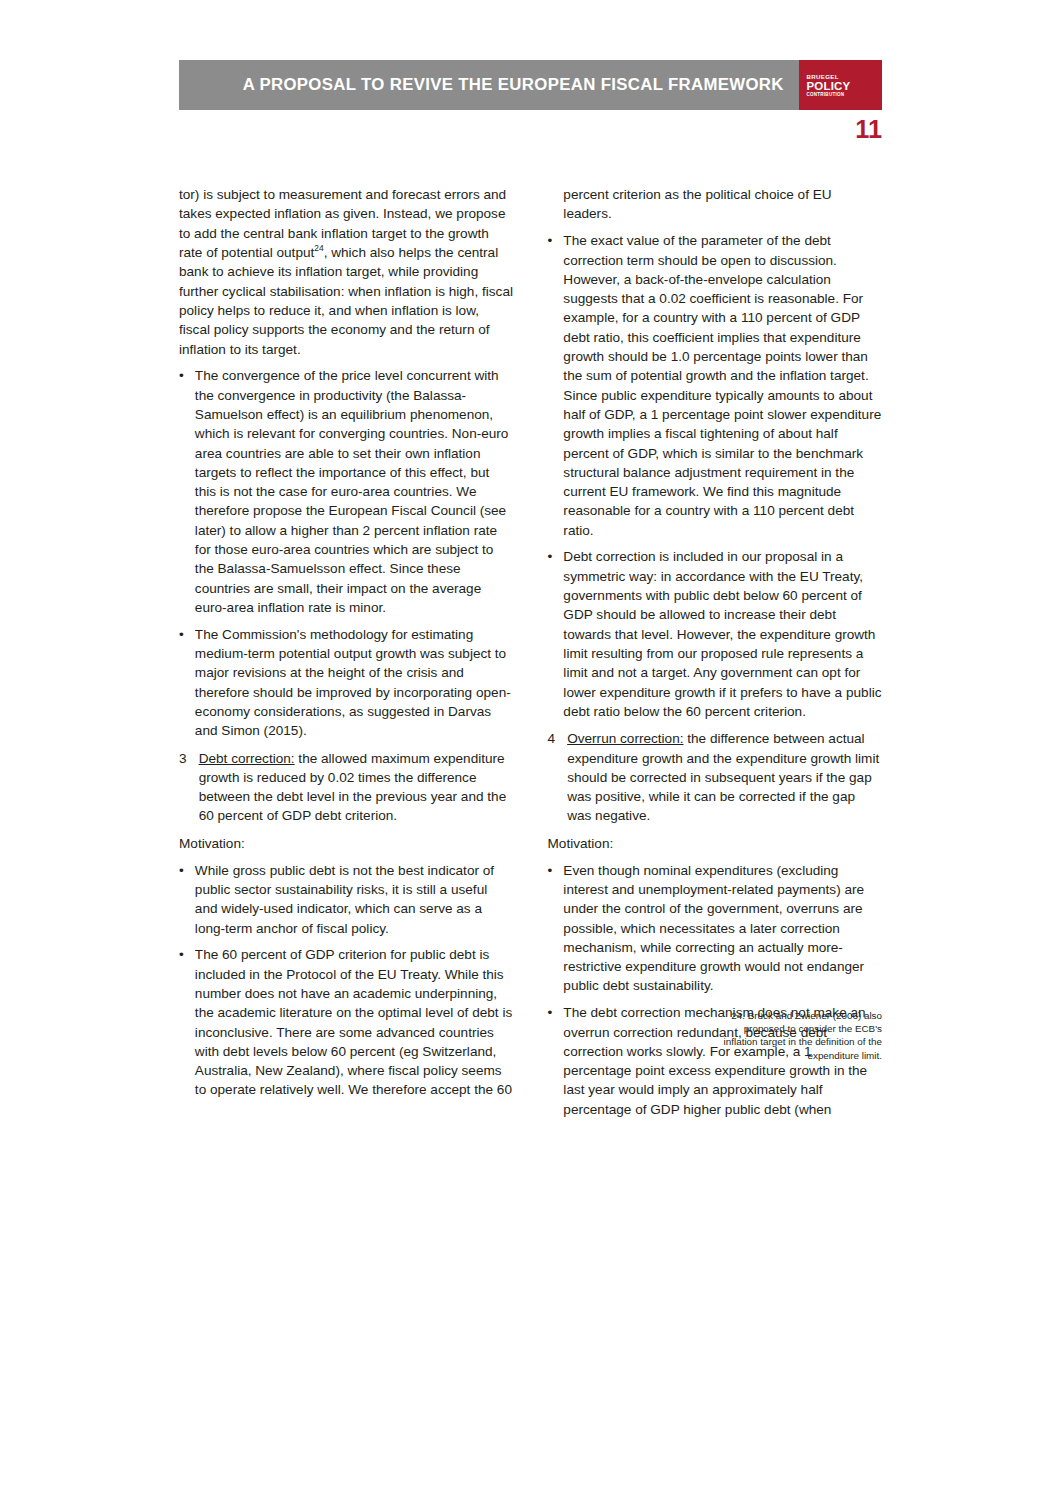A proposal to revive the European fiscal framework
BRUEGEL
POLICY
CONTRIBUTION
11
tor) is subject to measurement and forecast errors and takes expected inflation as given. Instead, we propose to add the central bank inflation target to the growth rate of potential output24, which also helps the central bank to achieve its inflation target, while providing further cyclical stabilisation: when inflation is high, fiscal policy helps to reduce it, and when inflation is low, fiscal policy supports the economy and the return of inflation to its target.
The convergence of the price level concurrent with the convergence in productivity (the Balassa-Samuelson effect) is an equilibrium phenomenon, which is relevant for converging countries. Non-euro area countries are able to set their own inflation targets to reflect the importance of this effect, but this is not the case for euro-area countries. We therefore propose the European Fiscal Council (see later) to allow a higher than 2 percent inflation rate for those euro-area countries which are subject to the Balassa-Samuelsson effect. Since these countries are small, their impact on the average euro-area inflation rate is minor.
The Commission's methodology for estimating medium-term potential output growth was subject to major revisions at the height of the crisis and therefore should be improved by incorporating open-economy considerations, as suggested in Darvas and Simon (2015).
3 Debt correction: the allowed maximum expenditure growth is reduced by 0.02 times the difference between the debt level in the previous year and the 60 percent of GDP debt criterion.
Motivation:
While gross public debt is not the best indicator of public sector sustainability risks, it is still a useful and widely-used indicator, which can serve as a long-term anchor of fiscal policy.
The 60 percent of GDP criterion for public debt is included in the Protocol of the EU Treaty. While this number does not have an academic underpinning, the academic literature on the optimal level of debt is inconclusive. There are some advanced countries with debt levels below 60 percent (eg Switzerland, Australia, New Zealand), where fiscal policy seems to operate relatively well. We therefore accept the 60 percent criterion as the political choice of EU leaders.
The exact value of the parameter of the debt correction term should be open to discussion. However, a back-of-the-envelope calculation suggests that a 0.02 coefficient is reasonable. For example, for a country with a 110 percent of GDP debt ratio, this coefficient implies that expenditure growth should be 1.0 percentage points lower than the sum of potential growth and the inflation target. Since public expenditure typically amounts to about half of GDP, a 1 percentage point slower expenditure growth implies a fiscal tightening of about half percent of GDP, which is similar to the benchmark structural balance adjustment requirement in the current EU framework. We find this magnitude reasonable for a country with a 110 percent debt ratio.
Debt correction is included in our proposal in a symmetric way: in accordance with the EU Treaty, governments with public debt below 60 percent of GDP should be allowed to increase their debt towards that level. However, the expenditure growth limit resulting from our proposed rule represents a limit and not a target. Any government can opt for lower expenditure growth if it prefers to have a public debt ratio below the 60 percent criterion.
4 Overrun correction: the difference between actual expenditure growth and the expenditure growth limit should be corrected in subsequent years if the gap was positive, while it can be corrected if the gap was negative.
Motivation:
Even though nominal expenditures (excluding interest and unemployment-related payments) are under the control of the government, overruns are possible, which necessitates a later correction mechanism, while correcting an actually more-restrictive expenditure growth would not endanger public debt sustainability.
The debt correction mechanism does not make an overrun correction redundant, because debt correction works slowly. For example, a 1 percentage point excess expenditure growth in the last year would imply an approximately half percentage of GDP higher public debt (when
24. Brück and Zwiener (2006) also proposed to consider the ECB's inflation target in the definition of the expenditure limit.